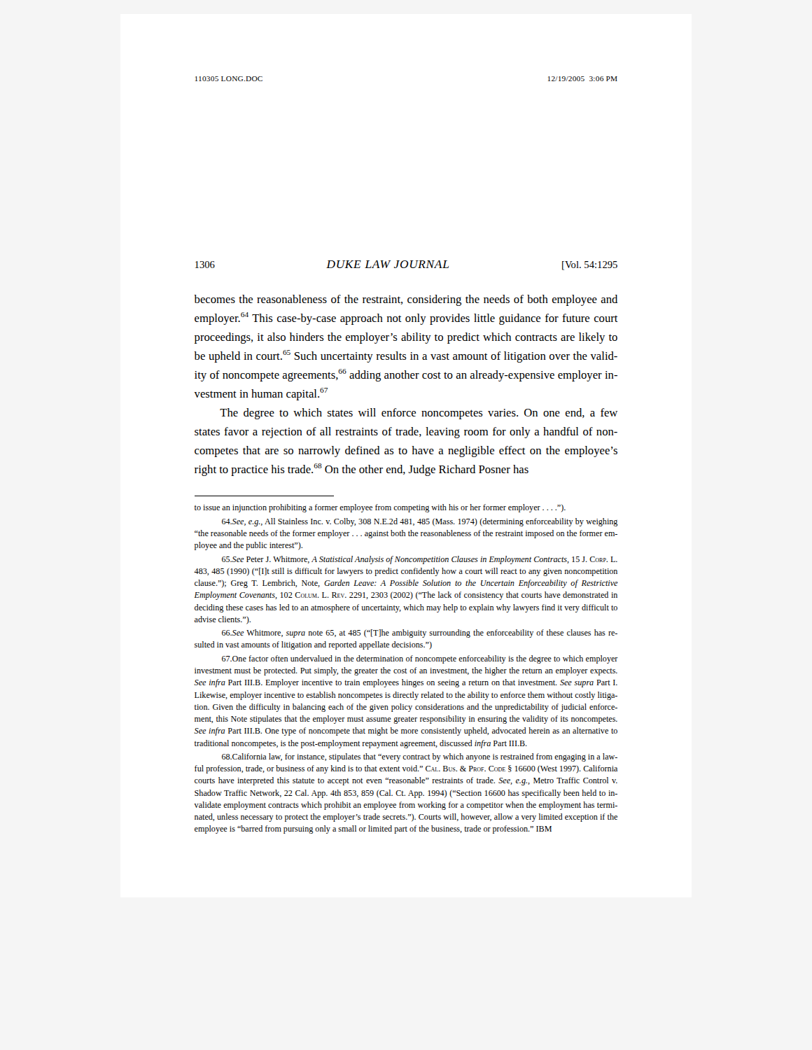110305 LONG.DOC 12/19/2005 3:06 PM
1306 DUKE LAW JOURNAL [Vol. 54:1295
becomes the reasonableness of the restraint, considering the needs of both employee and employer.64 This case-by-case approach not only provides little guidance for future court proceedings, it also hinders the employer’s ability to predict which contracts are likely to be upheld in court.65 Such uncertainty results in a vast amount of litigation over the validity of noncompete agreements,66 adding another cost to an already-expensive employer investment in human capital.67
The degree to which states will enforce noncompetes varies. On one end, a few states favor a rejection of all restraints of trade, leaving room for only a handful of noncompetes that are so narrowly defined as to have a negligible effect on the employee’s right to practice his trade.68 On the other end, Judge Richard Posner has
to issue an injunction prohibiting a former employee from competing with his or her former employer . . . .”).
64. See, e.g., All Stainless Inc. v. Colby, 308 N.E.2d 481, 485 (Mass. 1974) (determining enforceability by weighing “the reasonable needs of the former employer . . . against both the reasonableness of the restraint imposed on the former employee and the public interest”).
65. See Peter J. Whitmore, A Statistical Analysis of Noncompetition Clauses in Employment Contracts, 15 J. Corp. L. 483, 485 (1990) (“[I]t still is difficult for lawyers to predict confidently how a court will react to any given noncompetition clause.”); Greg T. Lembrich, Note, Garden Leave: A Possible Solution to the Uncertain Enforceability of Restrictive Employment Covenants, 102 Colum. L. Rev. 2291, 2303 (2002) (“The lack of consistency that courts have demonstrated in deciding these cases has led to an atmosphere of uncertainty, which may help to explain why lawyers find it very difficult to advise clients.”).
66. See Whitmore, supra note 65, at 485 (“[T]he ambiguity surrounding the enforceability of these clauses has resulted in vast amounts of litigation and reported appellate decisions.”)
67. One factor often undervalued in the determination of noncompete enforceability is the degree to which employer investment must be protected. Put simply, the greater the cost of an investment, the higher the return an employer expects. See infra Part III.B. Employer incentive to train employees hinges on seeing a return on that investment. See supra Part I. Likewise, employer incentive to establish noncompetes is directly related to the ability to enforce them without costly litigation. Given the difficulty in balancing each of the given policy considerations and the unpredictability of judicial enforcement, this Note stipulates that the employer must assume greater responsibility in ensuring the validity of its noncompetes. See infra Part III.B. One type of noncompete that might be more consistently upheld, advocated herein as an alternative to traditional noncompetes, is the post-employment repayment agreement, discussed infra Part III.B.
68. California law, for instance, stipulates that “every contract by which anyone is restrained from engaging in a lawful profession, trade, or business of any kind is to that extent void.” Cal. Bus. & Prof. Code § 16600 (West 1997). California courts have interpreted this statute to accept not even “reasonable” restraints of trade. See, e.g., Metro Traffic Control v. Shadow Traffic Network, 22 Cal. App. 4th 853, 859 (Cal. Ct. App. 1994) (“Section 16600 has specifically been held to invalidate employment contracts which prohibit an employee from working for a competitor when the employment has terminated, unless necessary to protect the employer’s trade secrets.”). Courts will, however, allow a very limited exception if the employee is “barred from pursuing only a small or limited part of the business, trade or profession.” IBM